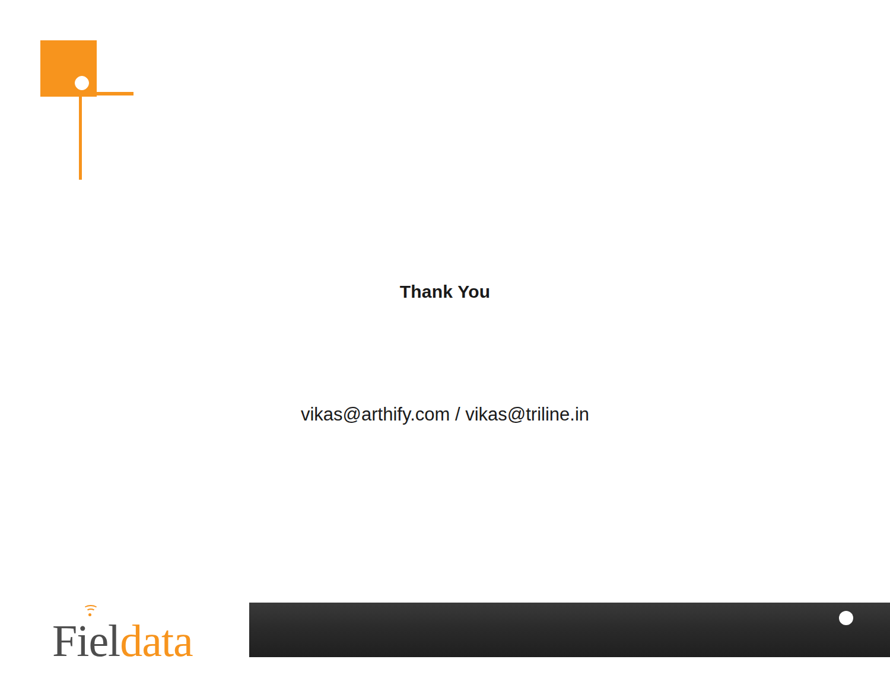Thank You
vikas@arthify.com / vikas@triline.in
Fiel data